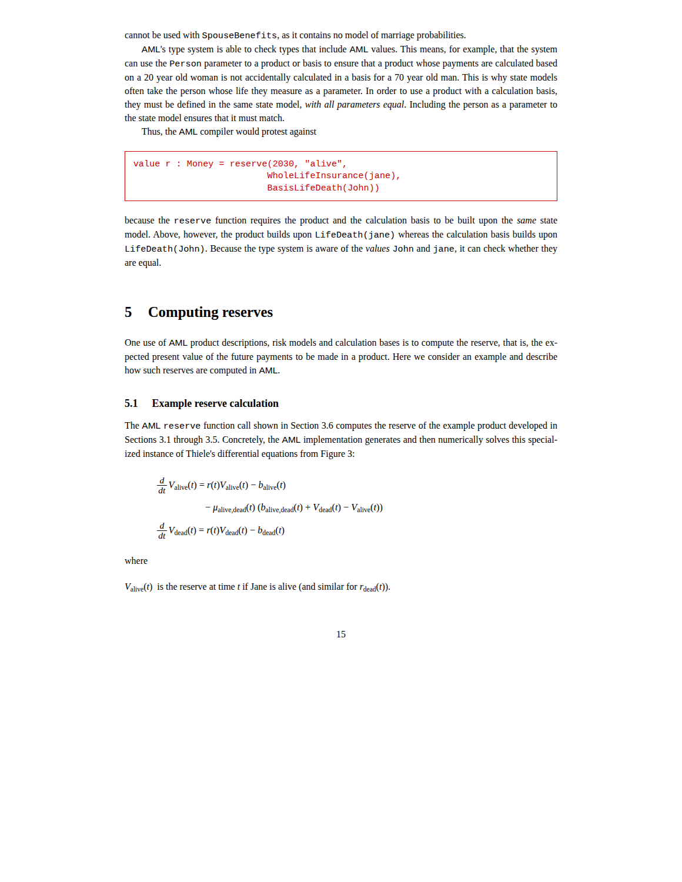cannot be used with SpouseBenefits, as it contains no model of marriage probabilities.
AML's type system is able to check types that include AML values. This means, for example, that the system can use the Person parameter to a product or basis to ensure that a product whose payments are calculated based on a 20 year old woman is not accidentally calculated in a basis for a 70 year old man. This is why state models often take the person whose life they measure as a parameter. In order to use a product with a calculation basis, they must be defined in the same state model, with all parameters equal. Including the person as a parameter to the state model ensures that it must match.
Thus, the AML compiler would protest against
value r : Money = reserve(2030, "alive", WholeLifeInsurance(jane), BasisLifeDeath(John))
because the reserve function requires the product and the calculation basis to be built upon the same state model. Above, however, the product builds upon LifeDeath(jane) whereas the calculation basis builds upon LifeDeath(John). Because the type system is aware of the values John and jane, it can check whether they are equal.
5 Computing reserves
One use of AML product descriptions, risk models and calculation bases is to compute the reserve, that is, the expected present value of the future payments to be made in a product. Here we consider an example and describe how such reserves are computed in AML.
5.1 Example reserve calculation
The AML reserve function call shown in Section 3.6 computes the reserve of the example product developed in Sections 3.1 through 3.5. Concretely, the AML implementation generates and then numerically solves this specialized instance of Thiele's differential equations from Figure 3:
ddt Valive(t) = r(t)Valive(t) − balive(t)
− μalive,dead(t) (balive,dead(t) + Vdead(t) − Valive(t))
ddt Vdead(t) = r(t)Vdead(t) − bdead(t)
where
Valive(t) is the reserve at time t if Jane is alive (and similar for rdead(t)).
15